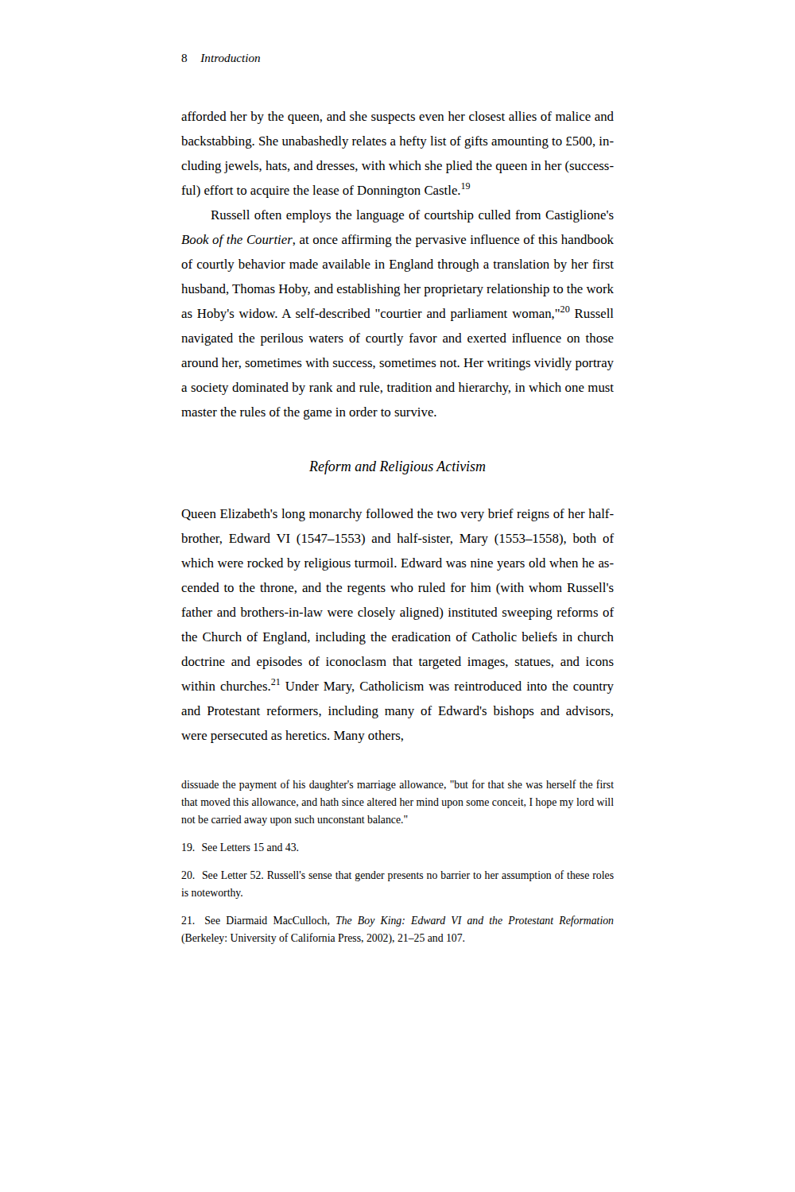8 Introduction
afforded her by the queen, and she suspects even her closest allies of malice and backstabbing. She unabashedly relates a hefty list of gifts amounting to £500, including jewels, hats, and dresses, with which she plied the queen in her (successful) effort to acquire the lease of Donnington Castle.19
Russell often employs the language of courtship culled from Castiglione's Book of the Courtier, at once affirming the pervasive influence of this handbook of courtly behavior made available in England through a translation by her first husband, Thomas Hoby, and establishing her proprietary relationship to the work as Hoby's widow. A self-described "courtier and parliament woman,"20 Russell navigated the perilous waters of courtly favor and exerted influence on those around her, sometimes with success, sometimes not. Her writings vividly portray a society dominated by rank and rule, tradition and hierarchy, in which one must master the rules of the game in order to survive.
Reform and Religious Activism
Queen Elizabeth's long monarchy followed the two very brief reigns of her half-brother, Edward VI (1547–1553) and half-sister, Mary (1553–1558), both of which were rocked by religious turmoil. Edward was nine years old when he ascended to the throne, and the regents who ruled for him (with whom Russell's father and brothers-in-law were closely aligned) instituted sweeping reforms of the Church of England, including the eradication of Catholic beliefs in church doctrine and episodes of iconoclasm that targeted images, statues, and icons within churches.21 Under Mary, Catholicism was reintroduced into the country and Protestant reformers, including many of Edward's bishops and advisors, were persecuted as heretics. Many others,
dissuade the payment of his daughter's marriage allowance, "but for that she was herself the first that moved this allowance, and hath since altered her mind upon some conceit, I hope my lord will not be carried away upon such unconstant balance."
19. See Letters 15 and 43.
20. See Letter 52. Russell's sense that gender presents no barrier to her assumption of these roles is noteworthy.
21. See Diarmaid MacCulloch, The Boy King: Edward VI and the Protestant Reformation (Berkeley: University of California Press, 2002), 21–25 and 107.